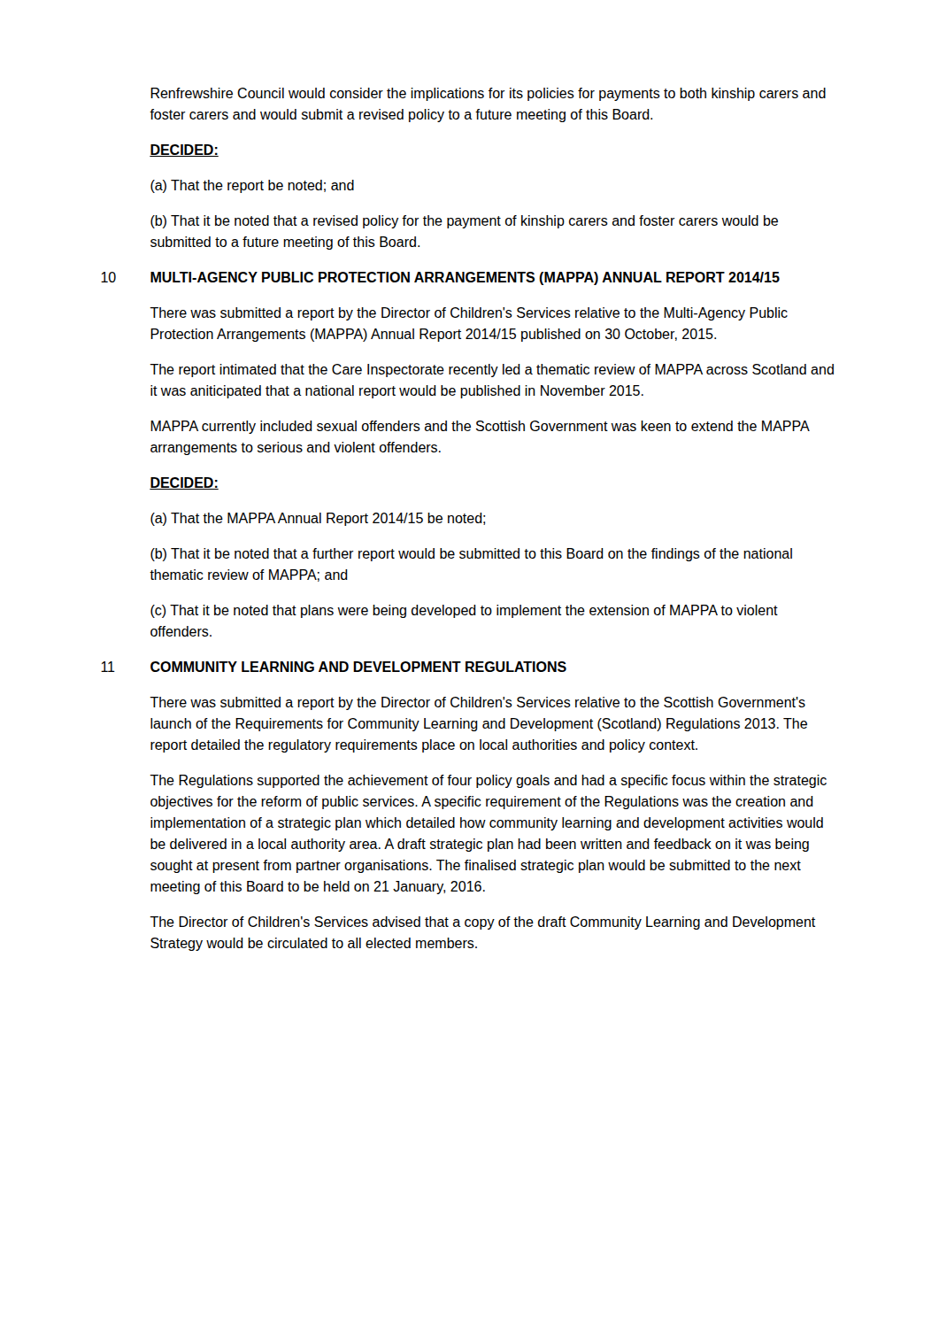Renfrewshire Council would consider the implications for its policies for payments to both kinship carers and foster carers and would submit a revised policy to a future meeting of this Board.
DECIDED:
(a) That the report be noted; and
(b) That it be noted that a revised policy for the payment of kinship carers and foster carers would be submitted to a future meeting of this Board.
10
MULTI-AGENCY PUBLIC PROTECTION ARRANGEMENTS (MAPPA) ANNUAL REPORT 2014/15
There was submitted a report by the Director of Children's Services relative to the Multi-Agency Public Protection Arrangements (MAPPA) Annual Report 2014/15 published on 30 October, 2015.
The report intimated that the Care Inspectorate recently led a thematic review of MAPPA across Scotland and it was aniticipated that a national report would be published in November 2015.
MAPPA currently included sexual offenders and the Scottish Government was keen to extend the MAPPA arrangements to serious and violent offenders.
DECIDED:
(a) That the MAPPA Annual Report 2014/15 be noted;
(b) That it be noted that a further report would be submitted to this Board on the findings of the national thematic review of MAPPA; and
(c) That it be noted that plans were being developed to implement the extension of MAPPA to violent offenders.
11
COMMUNITY LEARNING AND DEVELOPMENT REGULATIONS
There was submitted a report by the Director of Children's Services relative to the Scottish Government's launch of the Requirements for Community Learning and Development (Scotland) Regulations 2013. The report detailed the regulatory requirements place on local authorities and policy context.
The Regulations supported the achievement of four policy goals and had a specific focus within the strategic objectives for the reform of public services. A specific requirement of the Regulations was the creation and implementation of a strategic plan which detailed how community learning and development activities would be delivered in a local authority area. A draft strategic plan had been written and feedback on it was being sought at present from partner organisations. The finalised strategic plan would be submitted to the next meeting of this Board to be held on 21 January, 2016.
The Director of Children's Services advised that a copy of the draft Community Learning and Development Strategy would be circulated to all elected members.